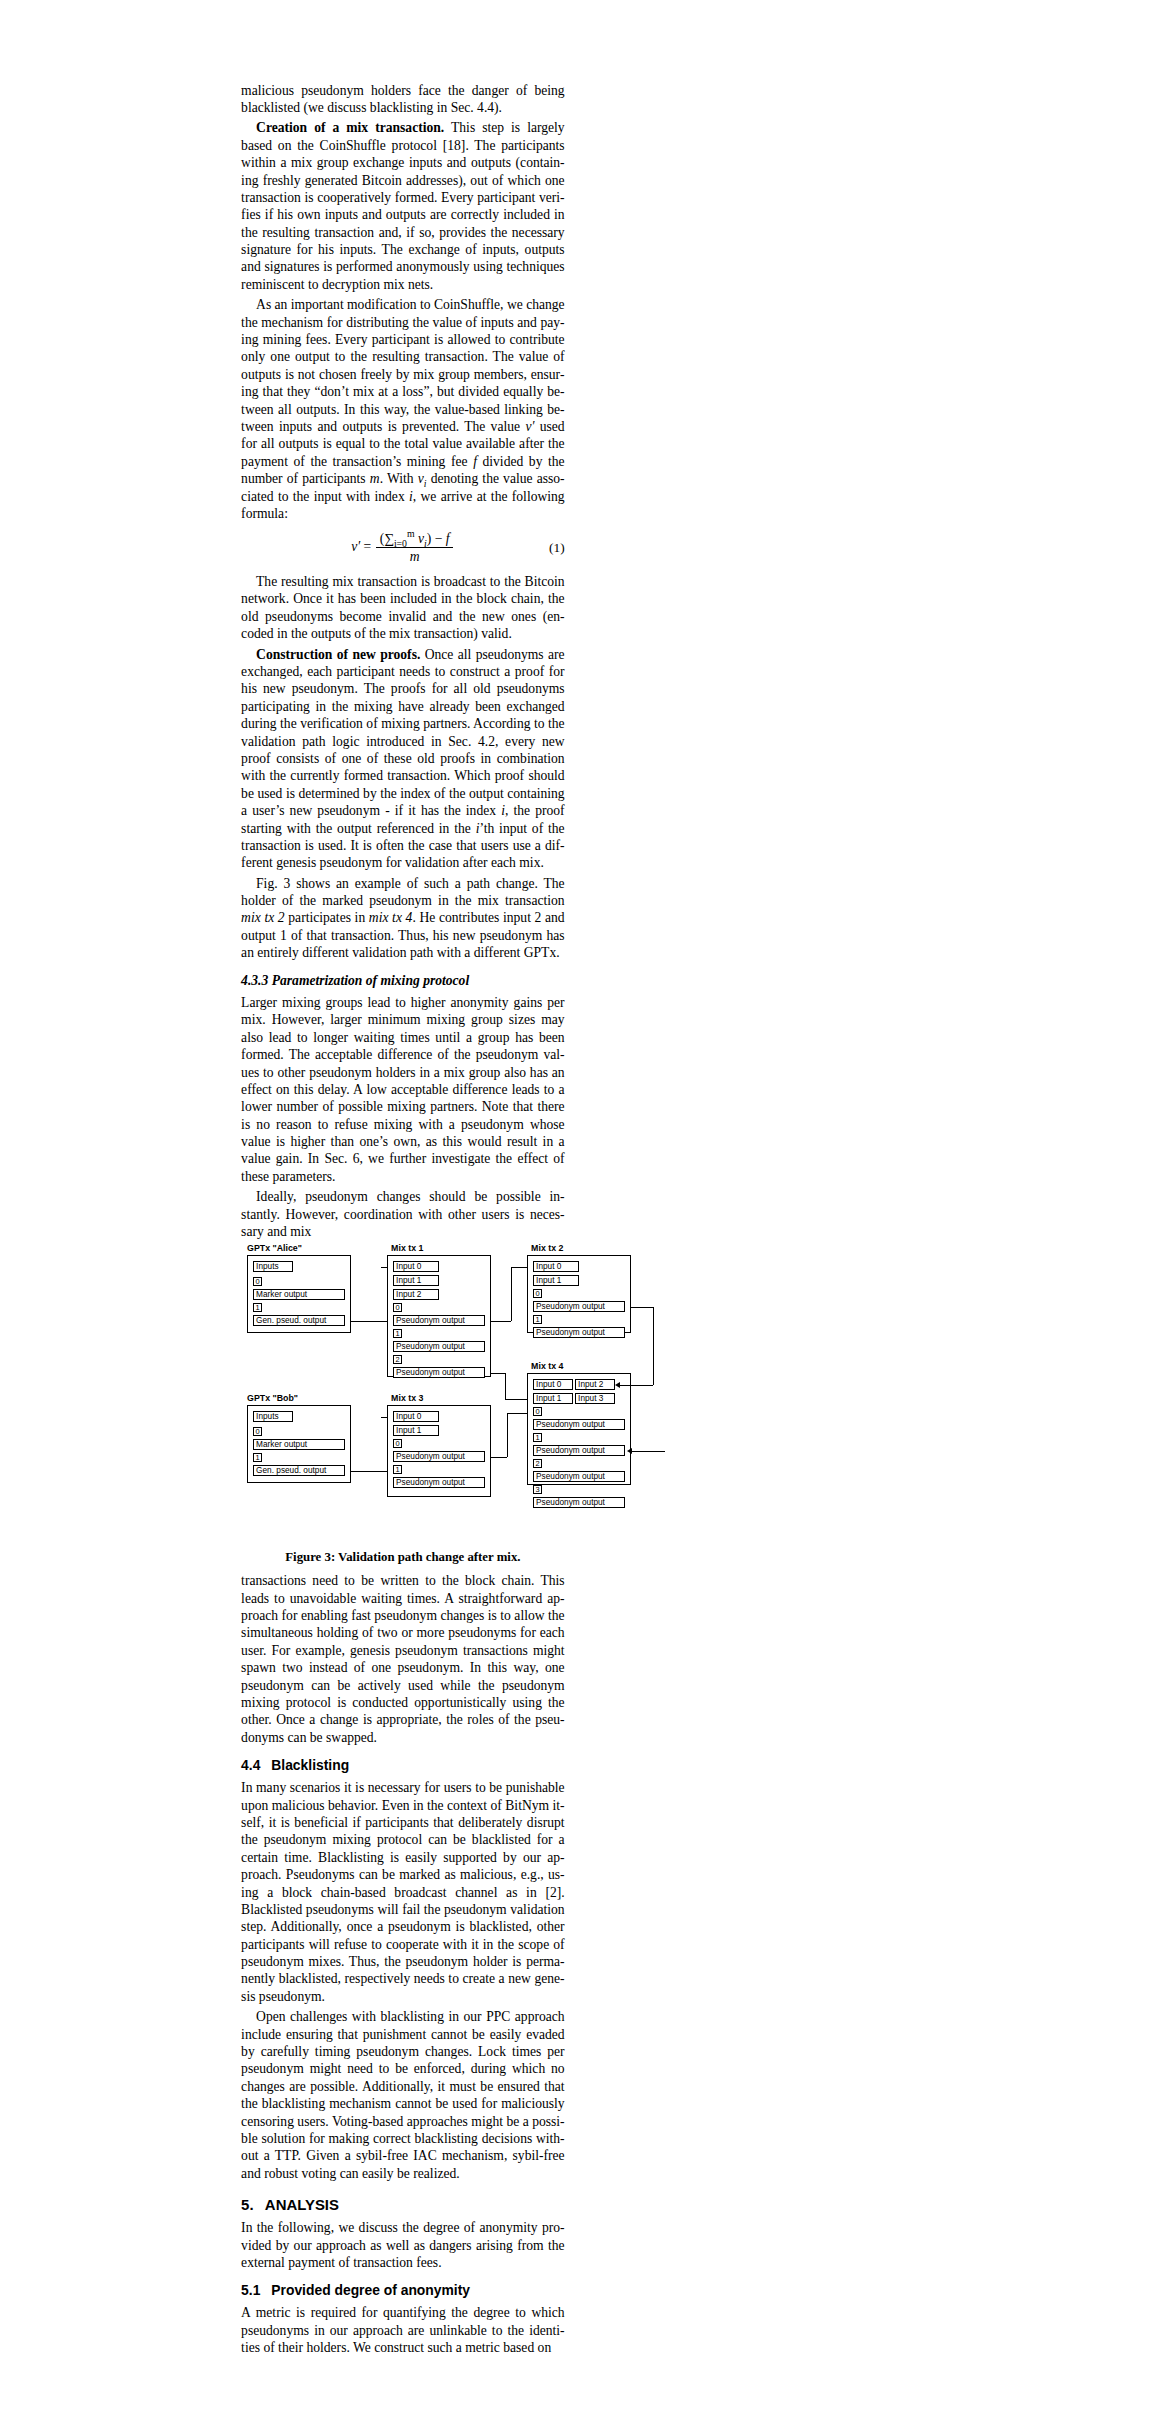malicious pseudonym holders face the danger of being blacklisted (we discuss blacklisting in Sec. 4.4).
Creation of a mix transaction. This step is largely based on the CoinShuffle protocol [18]. The participants within a mix group exchange inputs and outputs (containing freshly generated Bitcoin addresses), out of which one transaction is cooperatively formed. Every participant verifies if his own inputs and outputs are correctly included in the resulting transaction and, if so, provides the necessary signature for his inputs. The exchange of inputs, outputs and signatures is performed anonymously using techniques reminiscent to decryption mix nets.
As an important modification to CoinShuffle, we change the mechanism for distributing the value of inputs and paying mining fees. Every participant is allowed to contribute only one output to the resulting transaction. The value of outputs is not chosen freely by mix group members, ensuring that they “don’t mix at a loss”, but divided equally between all outputs. In this way, the value-based linking between inputs and outputs is prevented. The value v′ used for all outputs is equal to the total value available after the payment of the transaction’s mining fee f divided by the number of participants m. With vi denoting the value associated to the input with index i, we arrive at the following formula:
v′ = (∑i=0m vi) − f m (1)
The resulting mix transaction is broadcast to the Bitcoin network. Once it has been included in the block chain, the old pseudonyms become invalid and the new ones (encoded in the outputs of the mix transaction) valid.
Construction of new proofs. Once all pseudonyms are exchanged, each participant needs to construct a proof for his new pseudonym. The proofs for all old pseudonyms participating in the mixing have already been exchanged during the verification of mixing partners. According to the validation path logic introduced in Sec. 4.2, every new proof consists of one of these old proofs in combination with the currently formed transaction. Which proof should be used is determined by the index of the output containing a user’s new pseudonym - if it has the index i, the proof starting with the output referenced in the i’th input of the transaction is used. It is often the case that users use a different genesis pseudonym for validation after each mix.
Fig. 3 shows an example of such a path change. The holder of the marked pseudonym in the mix transaction mix tx 2 participates in mix tx 4. He contributes input 2 and output 1 of that transaction. Thus, his new pseudonym has an entirely different validation path with a different GPTx.
4.3.3 Parametrization of mixing protocol
Larger mixing groups lead to higher anonymity gains per mix. However, larger minimum mixing group sizes may also lead to longer waiting times until a group has been formed. The acceptable difference of the pseudonym values to other pseudonym holders in a mix group also has an effect on this delay. A low acceptable difference leads to a lower number of possible mixing partners. Note that there is no reason to refuse mixing with a pseudonym whose value is higher than one’s own, as this would result in a value gain. In Sec. 6, we further investigate the effect of these parameters.
Ideally, pseudonym changes should be possible instantly. However, coordination with other users is necessary and mix
GPTx "Alice"
Mix tx 1
Mix tx 2
Mix tx 4
GPTx "Bob"
Mix tx 3
Inputs
0
Marker output
1
Gen. pseud. output
Input 0
Input 1
Input 2
0
Pseudonym output
1
Pseudonym output
2
Pseudonym output
Input 0
Input 1
0
Pseudonym output
1
Pseudonym output
Input 0
Input 2
Input 1
Input 3
0
Pseudonym output
1
Pseudonym output
2
Pseudonym output
3
Pseudonym output
Inputs
0
Marker output
1
Gen. pseud. output
Input 0
Input 1
0
Pseudonym output
1
Pseudonym output
Figure 3: Validation path change after mix.
transactions need to be written to the block chain. This leads to unavoidable waiting times. A straightforward approach for enabling fast pseudonym changes is to allow the simultaneous holding of two or more pseudonyms for each user. For example, genesis pseudonym transactions might spawn two instead of one pseudonym. In this way, one pseudonym can be actively used while the pseudonym mixing protocol is conducted opportunistically using the other. Once a change is appropriate, the roles of the pseudonyms can be swapped.
4.4 Blacklisting
In many scenarios it is necessary for users to be punishable upon malicious behavior. Even in the context of BitNym itself, it is beneficial if participants that deliberately disrupt the pseudonym mixing protocol can be blacklisted for a certain time. Blacklisting is easily supported by our approach. Pseudonyms can be marked as malicious, e.g., using a block chain-based broadcast channel as in [2]. Blacklisted pseudonyms will fail the pseudonym validation step. Additionally, once a pseudonym is blacklisted, other participants will refuse to cooperate with it in the scope of pseudonym mixes. Thus, the pseudonym holder is permanently blacklisted, respectively needs to create a new genesis pseudonym.
Open challenges with blacklisting in our PPC approach include ensuring that punishment cannot be easily evaded by carefully timing pseudonym changes. Lock times per pseudonym might need to be enforced, during which no changes are possible. Additionally, it must be ensured that the blacklisting mechanism cannot be used for maliciously censoring users. Voting-based approaches might be a possible solution for making correct blacklisting decisions without a TTP. Given a sybil-free IAC mechanism, sybil-free and robust voting can easily be realized.
5. ANALYSIS
In the following, we discuss the degree of anonymity provided by our approach as well as dangers arising from the external payment of transaction fees.
5.1 Provided degree of anonymity
A metric is required for quantifying the degree to which pseudonyms in our approach are unlinkable to the identities of their holders. We construct such a metric based on